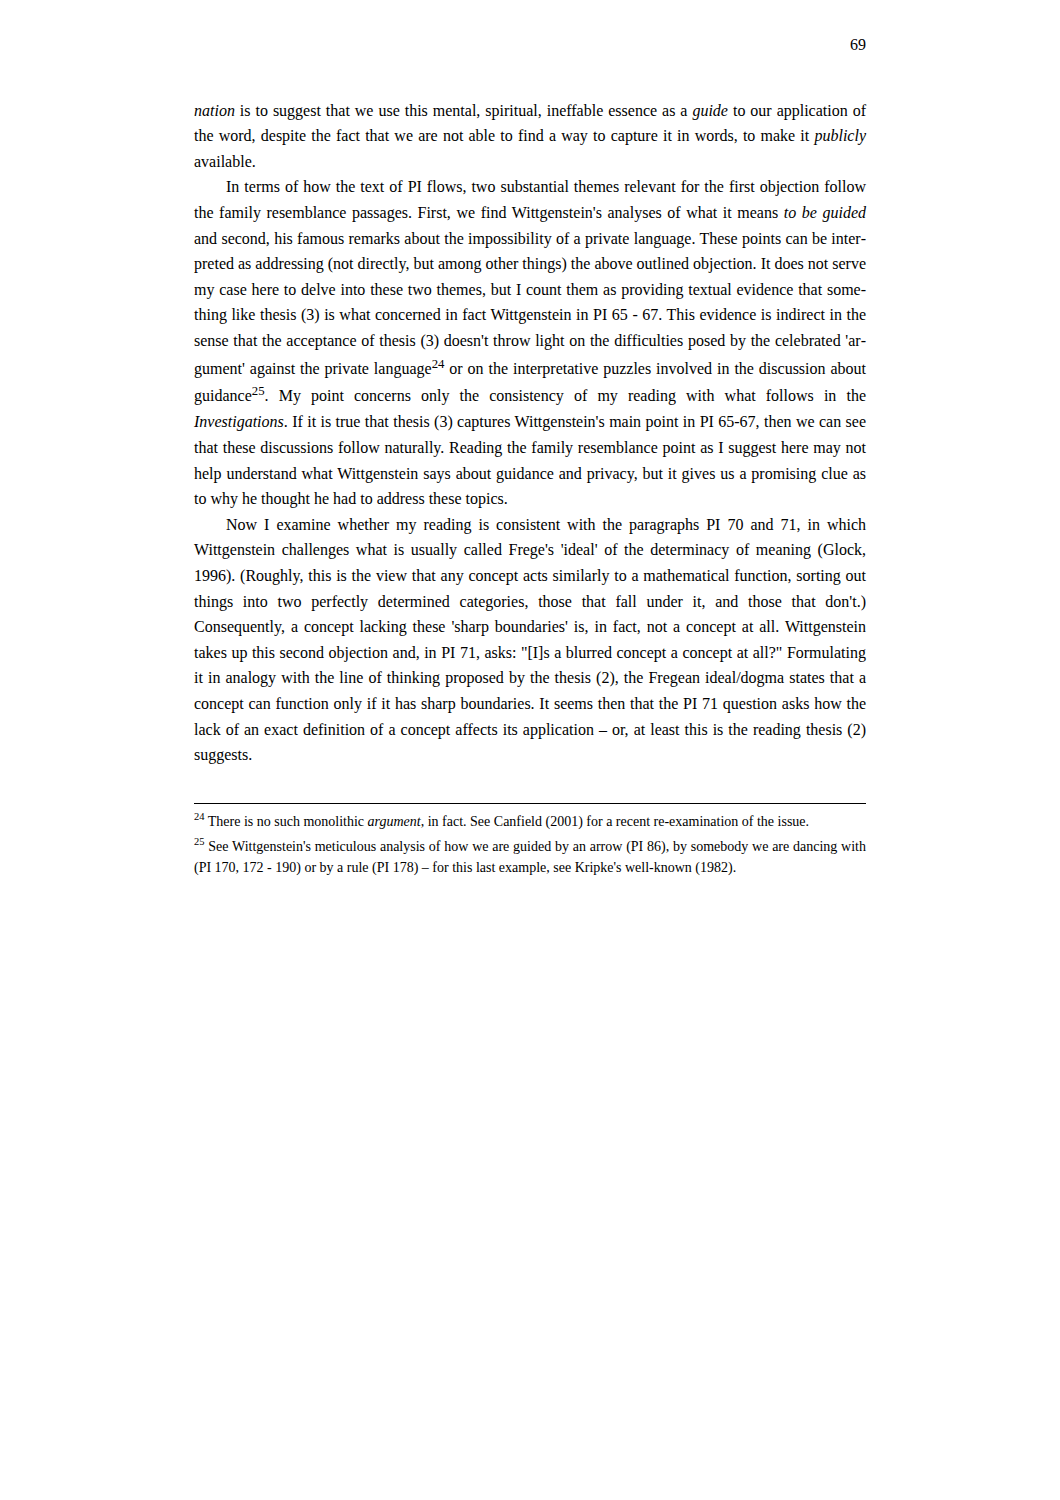69
nation is to suggest that we use this mental, spiritual, ineffable essence as a guide to our application of the word, despite the fact that we are not able to find a way to capture it in words, to make it publicly available.
In terms of how the text of PI flows, two substantial themes relevant for the first objection follow the family resemblance passages. First, we find Wittgenstein's analyses of what it means to be guided and second, his famous remarks about the impossibility of a private language. These points can be interpreted as addressing (not directly, but among other things) the above outlined objection. It does not serve my case here to delve into these two themes, but I count them as providing textual evidence that something like thesis (3) is what concerned in fact Wittgenstein in PI 65 - 67. This evidence is indirect in the sense that the acceptance of thesis (3) doesn't throw light on the difficulties posed by the celebrated 'argument' against the private language24 or on the interpretative puzzles involved in the discussion about guidance25. My point concerns only the consistency of my reading with what follows in the Investigations. If it is true that thesis (3) captures Wittgenstein's main point in PI 65-67, then we can see that these discussions follow naturally. Reading the family resemblance point as I suggest here may not help understand what Wittgenstein says about guidance and privacy, but it gives us a promising clue as to why he thought he had to address these topics.
Now I examine whether my reading is consistent with the paragraphs PI 70 and 71, in which Wittgenstein challenges what is usually called Frege's 'ideal' of the determinacy of meaning (Glock, 1996). (Roughly, this is the view that any concept acts similarly to a mathematical function, sorting out things into two perfectly determined categories, those that fall under it, and those that don't.) Consequently, a concept lacking these 'sharp boundaries' is, in fact, not a concept at all. Wittgenstein takes up this second objection and, in PI 71, asks: "[I]s a blurred concept a concept at all?" Formulating it in analogy with the line of thinking proposed by the thesis (2), the Fregean ideal/dogma states that a concept can function only if it has sharp boundaries. It seems then that the PI 71 question asks how the lack of an exact definition of a concept affects its application – or, at least this is the reading thesis (2) suggests.
24 There is no such monolithic argument, in fact. See Canfield (2001) for a recent re-examination of the issue.
25 See Wittgenstein's meticulous analysis of how we are guided by an arrow (PI 86), by somebody we are dancing with (PI 170, 172 - 190) or by a rule (PI 178) – for this last example, see Kripke's well-known (1982).